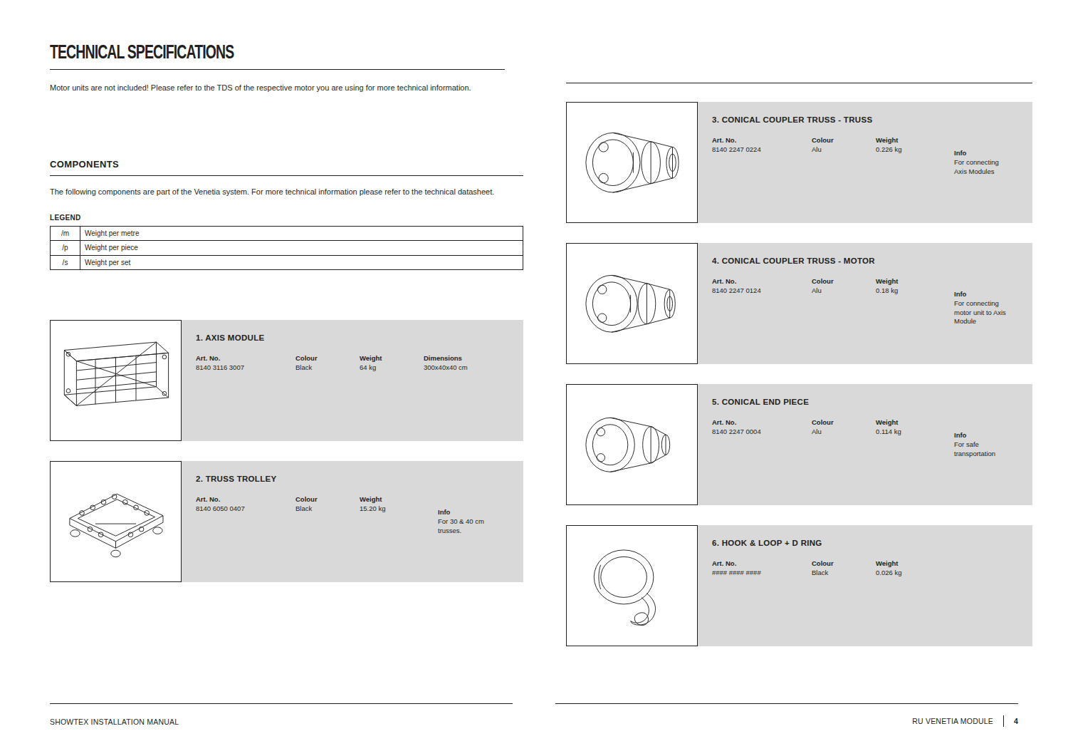TECHNICAL SPECIFICATIONS
Motor units are not included! Please refer to the TDS of the respective motor you are using for more technical information.
COMPONENTS
The following components are part of the Venetia system. For more technical information please refer to the technical datasheet.
LEGEND
| /m | Weight per metre |
| /p | Weight per piece |
| /s | Weight per set |
1. AXIS MODULE
Art. No. 8140 3116 3007
Colour Black
Weight64 kg
Dimensions300x40x40 cm
2. TRUSS TROLLEY
Art. No. 8140 6050 0407
Colour Black
Weight15.20 kg
Info For 30 & 40 cm trusses.
3. CONICAL COUPLER TRUSS - TRUSS
Art. No. 8140 2247 0224
Colour Alu
Weight0.226 kg
Info For connecting Axis Modules
4. CONICAL COUPLER TRUSS - MOTOR
Art. No. 8140 2247 0124
Colour Alu
Weight0.18 kg
Info For connecting motor unit to Axis Module
5. CONICAL END PIECE
Art. No. 8140 2247 0004
Colour Alu
Weight0.114 kg
Info For safe transportation
6. HOOK & LOOP + D RING
Art. No.#### #### ####
Colour Black
Weight0.026 kg
SHOWTEX INSTALLATION MANUAL
RU VENETIA MODULE 4